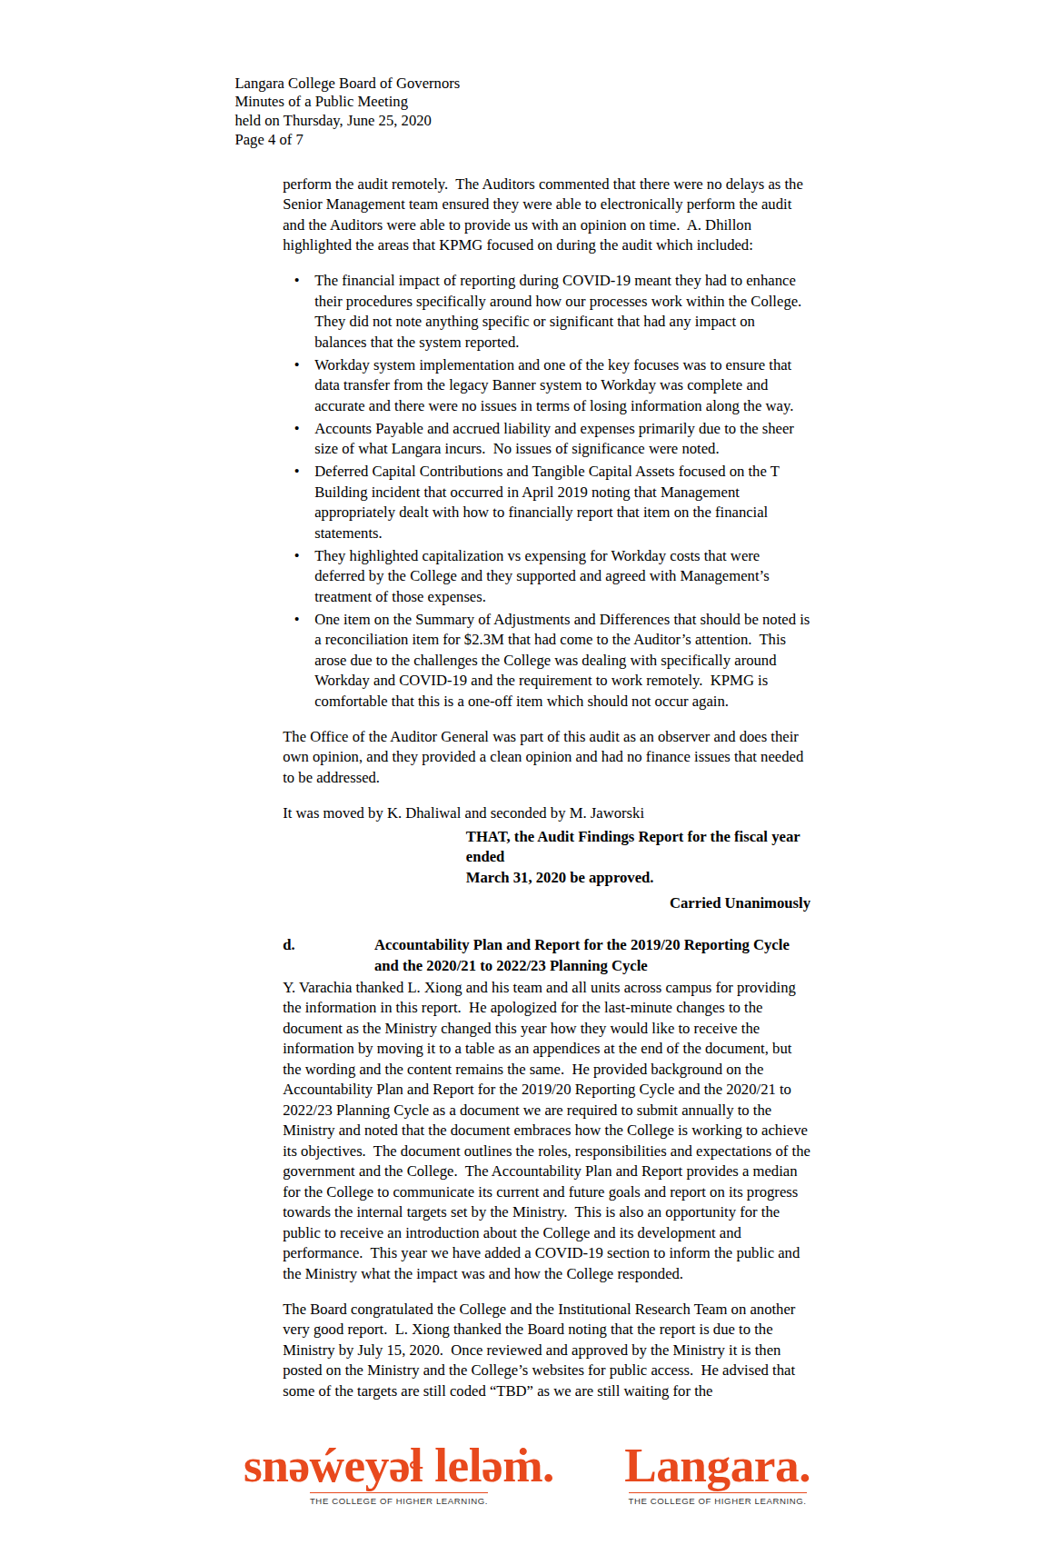Langara College Board of Governors
Minutes of a Public Meeting
held on Thursday, June 25, 2020
Page 4 of 7
perform the audit remotely. The Auditors commented that there were no delays as the Senior Management team ensured they were able to electronically perform the audit and the Auditors were able to provide us with an opinion on time. A. Dhillon highlighted the areas that KPMG focused on during the audit which included:
The financial impact of reporting during COVID-19 meant they had to enhance their procedures specifically around how our processes work within the College. They did not note anything specific or significant that had any impact on balances that the system reported.
Workday system implementation and one of the key focuses was to ensure that data transfer from the legacy Banner system to Workday was complete and accurate and there were no issues in terms of losing information along the way.
Accounts Payable and accrued liability and expenses primarily due to the sheer size of what Langara incurs. No issues of significance were noted.
Deferred Capital Contributions and Tangible Capital Assets focused on the T Building incident that occurred in April 2019 noting that Management appropriately dealt with how to financially report that item on the financial statements.
They highlighted capitalization vs expensing for Workday costs that were deferred by the College and they supported and agreed with Management’s treatment of those expenses.
One item on the Summary of Adjustments and Differences that should be noted is a reconciliation item for $2.3M that had come to the Auditor’s attention. This arose due to the challenges the College was dealing with specifically around Workday and COVID-19 and the requirement to work remotely. KPMG is comfortable that this is a one-off item which should not occur again.
The Office of the Auditor General was part of this audit as an observer and does their own opinion, and they provided a clean opinion and had no finance issues that needed to be addressed.
It was moved by K. Dhaliwal and seconded by M. Jaworski
THAT, the Audit Findings Report for the fiscal year ended
March 31, 2020 be approved.
Carried Unanimously
d.
Accountability Plan and Report for the 2019/20 Reporting Cycle and the 2020/21 to 2022/23 Planning Cycle
Y. Varachia thanked L. Xiong and his team and all units across campus for providing the information in this report. He apologized for the last-minute changes to the document as the Ministry changed this year how they would like to receive the information by moving it to a table as an appendices at the end of the document, but the wording and the content remains the same. He provided background on the Accountability Plan and Report for the 2019/20 Reporting Cycle and the 2020/21 to 2022/23 Planning Cycle as a document we are required to submit annually to the Ministry and noted that the document embraces how the College is working to achieve its objectives. The document outlines the roles, responsibilities and expectations of the government and the College. The Accountability Plan and Report provides a median for the College to communicate its current and future goals and report on its progress towards the internal targets set by the Ministry. This is also an opportunity for the public to receive an introduction about the College and its development and performance. This year we have added a COVID-19 section to inform the public and the Ministry what the impact was and how the College responded.
The Board congratulated the College and the Institutional Research Team on another very good report. L. Xiong thanked the Board noting that the report is due to the Ministry by July 15, 2020. Once reviewed and approved by the Ministry it is then posted on the Ministry and the College’s websites for public access. He advised that some of the targets are still coded “TBD” as we are still waiting for the
snəẃeyəɬ leləṁ.
THE COLLEGE OF HIGHER LEARNING.
Langara.
THE COLLEGE OF HIGHER LEARNING.